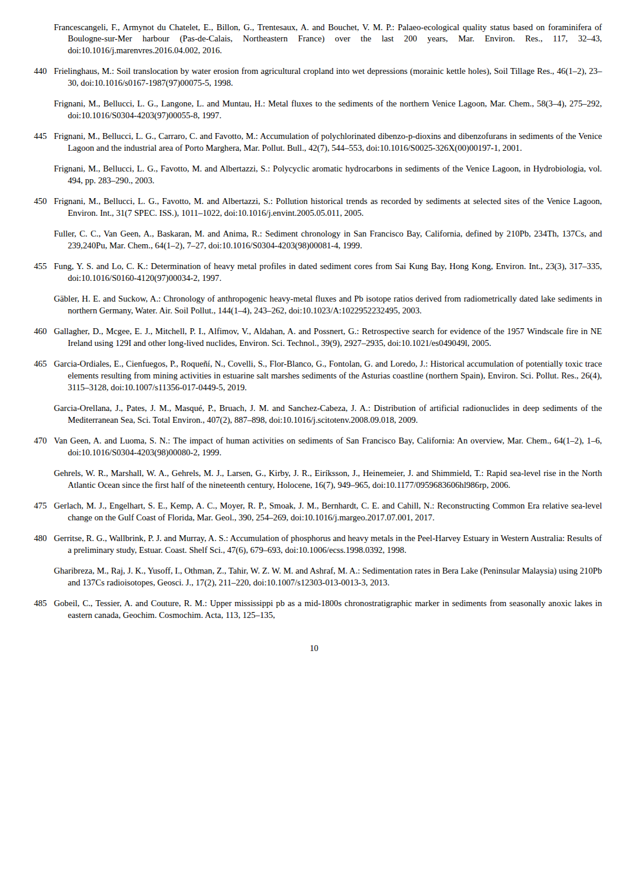Francescangeli, F., Armynot du Chatelet, E., Billon, G., Trentesaux, A. and Bouchet, V. M. P.: Palaeo-ecological quality status based on foraminifera of Boulogne-sur-Mer harbour (Pas-de-Calais, Northeastern France) over the last 200 years, Mar. Environ. Res., 117, 32–43, doi:10.1016/j.marenvres.2016.04.002, 2016.
440
Frielinghaus, M.: Soil translocation by water erosion from agricultural cropland into wet depressions (morainic kettle holes), Soil Tillage Res., 46(1–2), 23–30, doi:10.1016/s0167-1987(97)00075-5, 1998.
Frignani, M., Bellucci, L. G., Langone, L. and Muntau, H.: Metal fluxes to the sediments of the northern Venice Lagoon, Mar. Chem., 58(3–4), 275–292, doi:10.1016/S0304-4203(97)00055-8, 1997.
445
Frignani, M., Bellucci, L. G., Carraro, C. and Favotto, M.: Accumulation of polychlorinated dibenzo-p-dioxins and dibenzofurans in sediments of the Venice Lagoon and the industrial area of Porto Marghera, Mar. Pollut. Bull., 42(7), 544–553, doi:10.1016/S0025-326X(00)00197-1, 2001.
Frignani, M., Bellucci, L. G., Favotto, M. and Albertazzi, S.: Polycyclic aromatic hydrocarbons in sediments of the Venice Lagoon, in Hydrobiologia, vol. 494, pp. 283–290., 2003.
450
Frignani, M., Bellucci, L. G., Favotto, M. and Albertazzi, S.: Pollution historical trends as recorded by sediments at selected sites of the Venice Lagoon, Environ. Int., 31(7 SPEC. ISS.), 1011–1022, doi:10.1016/j.envint.2005.05.011, 2005.
Fuller, C. C., Van Geen, A., Baskaran, M. and Anima, R.: Sediment chronology in San Francisco Bay, California, defined by 210Pb, 234Th, 137Cs, and 239,240Pu, Mar. Chem., 64(1–2), 7–27, doi:10.1016/S0304-4203(98)00081-4, 1999.
455
Fung, Y. S. and Lo, C. K.: Determination of heavy metal profiles in dated sediment cores from Sai Kung Bay, Hong Kong, Environ. Int., 23(3), 317–335, doi:10.1016/S0160-4120(97)00034-2, 1997.
Gäbler, H. E. and Suckow, A.: Chronology of anthropogenic heavy-metal fluxes and Pb isotope ratios derived from radiometrically dated lake sediments in northern Germany, Water. Air. Soil Pollut., 144(1–4), 243–262, doi:10.1023/A:1022952232495, 2003.
460
Gallagher, D., Mcgee, E. J., Mitchell, P. I., Alfimov, V., Aldahan, A. and Possnert, G.: Retrospective search for evidence of the 1957 Windscale fire in NE Ireland using 129I and other long-lived nuclides, Environ. Sci. Technol., 39(9), 2927–2935, doi:10.1021/es049049l, 2005.
465
Garcia-Ordiales, E., Cienfuegos, P., Roqueñí, N., Covelli, S., Flor-Blanco, G., Fontolan, G. and Loredo, J.: Historical accumulation of potentially toxic trace elements resulting from mining activities in estuarine salt marshes sediments of the Asturias coastline (northern Spain), Environ. Sci. Pollut. Res., 26(4), 3115–3128, doi:10.1007/s11356-017-0449-5, 2019.
Garcia-Orellana, J., Pates, J. M., Masqué, P., Bruach, J. M. and Sanchez-Cabeza, J. A.: Distribution of artificial radionuclides in deep sediments of the Mediterranean Sea, Sci. Total Environ., 407(2), 887–898, doi:10.1016/j.scitotenv.2008.09.018, 2009.
470
Van Geen, A. and Luoma, S. N.: The impact of human activities on sediments of San Francisco Bay, California: An overview, Mar. Chem., 64(1–2), 1–6, doi:10.1016/S0304-4203(98)00080-2, 1999.
Gehrels, W. R., Marshall, W. A., Gehrels, M. J., Larsen, G., Kirby, J. R., Eiríksson, J., Heinemeier, J. and Shimmield, T.: Rapid sea-level rise in the North Atlantic Ocean since the first half of the nineteenth century, Holocene, 16(7), 949–965, doi:10.1177/0959683606hl986rp, 2006.
475
Gerlach, M. J., Engelhart, S. E., Kemp, A. C., Moyer, R. P., Smoak, J. M., Bernhardt, C. E. and Cahill, N.: Reconstructing Common Era relative sea-level change on the Gulf Coast of Florida, Mar. Geol., 390, 254–269, doi:10.1016/j.margeo.2017.07.001, 2017.
480
Gerritse, R. G., Wallbrink, P. J. and Murray, A. S.: Accumulation of phosphorus and heavy metals in the Peel-Harvey Estuary in Western Australia: Results of a preliminary study, Estuar. Coast. Shelf Sci., 47(6), 679–693, doi:10.1006/ecss.1998.0392, 1998.
Gharibreza, M., Raj, J. K., Yusoff, I., Othman, Z., Tahir, W. Z. W. M. and Ashraf, M. A.: Sedimentation rates in Bera Lake (Peninsular Malaysia) using 210Pb and 137Cs radioisotopes, Geosci. J., 17(2), 211–220, doi:10.1007/s12303-013-0013-3, 2013.
485
Gobeil, C., Tessier, A. and Couture, R. M.: Upper mississippi pb as a mid-1800s chronostratigraphic marker in sediments from seasonally anoxic lakes in eastern canada, Geochim. Cosmochim. Acta, 113, 125–135,
10